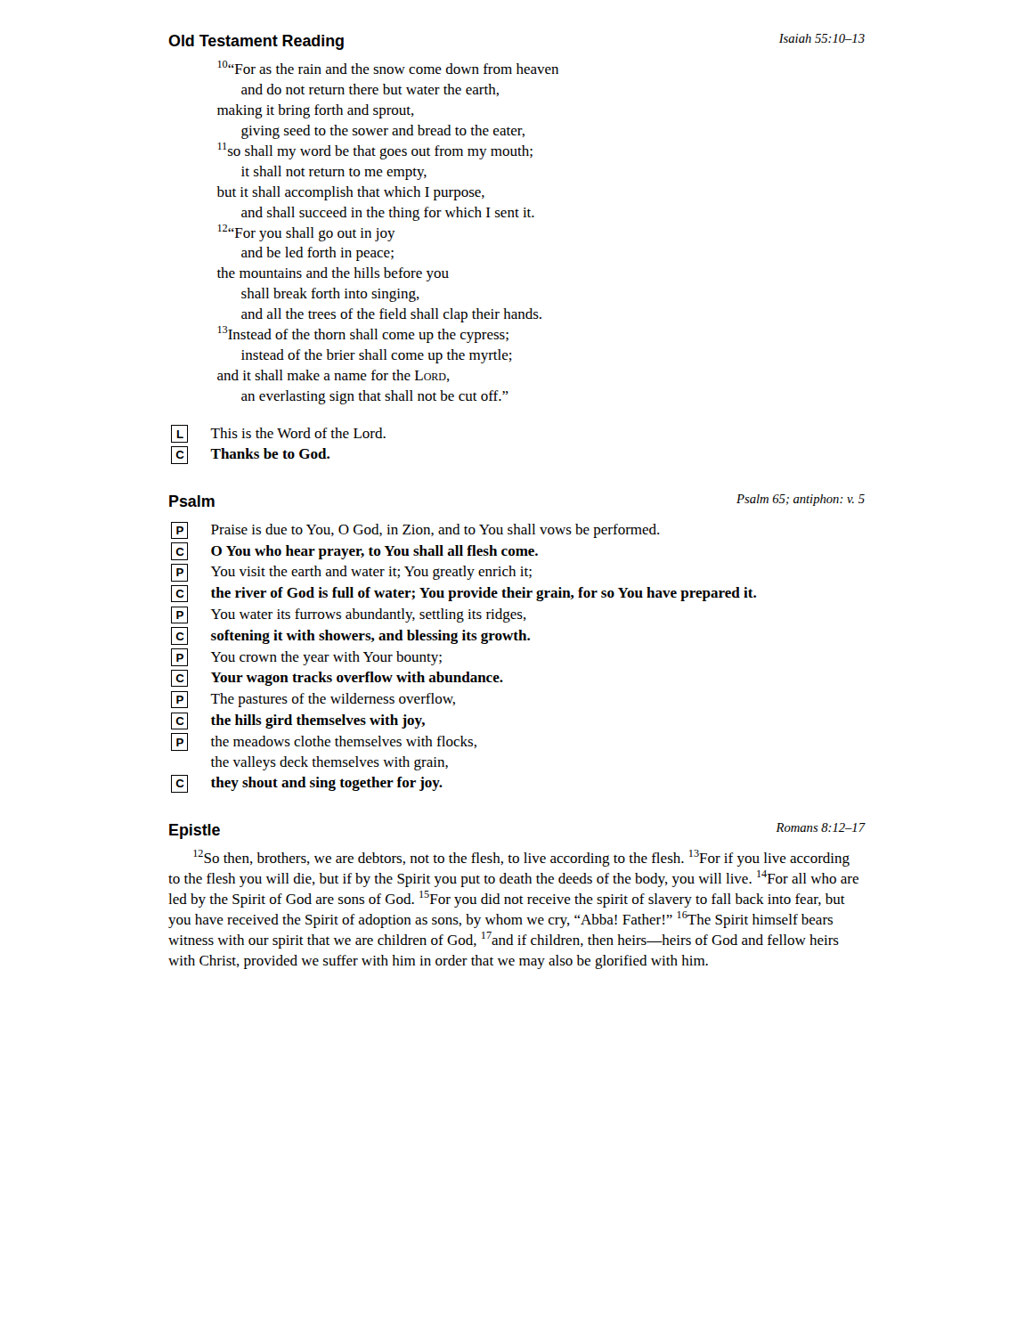Old Testament Reading Isaiah 55:10–13
10“For as the rain and the snow come down from heaven
and do not return there but water the earth,
making it bring forth and sprout,
giving seed to the sower and bread to the eater,
11so shall my word be that goes out from my mouth;
it shall not return to me empty,
but it shall accomplish that which I purpose,
and shall succeed in the thing for which I sent it.
12“For you shall go out in joy
and be led forth in peace;
the mountains and the hills before you
shall break forth into singing,
and all the trees of the field shall clap their hands.
13Instead of the thorn shall come up the cypress;
instead of the brier shall come up the myrtle;
and it shall make a name for the Lord,
an everlasting sign that shall not be cut off.”
L
This is the Word of the Lord.
C
Thanks be to God.
Psalm Psalm 65; antiphon: v. 5
P
Praise is due to You, O God, in Zion, and to You shall vows be performed.
C
O You who hear prayer, to You shall all flesh come.
P
You visit the earth and water it; You greatly enrich it;
C
the river of God is full of water; You provide their grain, for so You have prepared it.
P
You water its furrows abundantly, settling its ridges,
C
softening it with showers, and blessing its growth.
P
You crown the year with Your bounty;
C
Your wagon tracks overflow with abundance.
P
The pastures of the wilderness overflow,
C
the hills gird themselves with joy,
P
the meadows clothe themselves with flocks,
the valleys deck themselves with grain,
C
they shout and sing together for joy.
Epistle Romans 8:12–17
12So then, brothers, we are debtors, not to the flesh, to live according to the flesh. 13For if you live according to the flesh you will die, but if by the Spirit you put to death the deeds of the body, you will live. 14For all who are led by the Spirit of God are sons of God. 15For you did not receive the spirit of slavery to fall back into fear, but you have received the Spirit of adoption as sons, by whom we cry, “Abba! Father!” 16The Spirit himself bears witness with our spirit that we are children of God, 17and if children, then heirs—heirs of God and fellow heirs with Christ, provided we suffer with him in order that we may also be glorified with him.